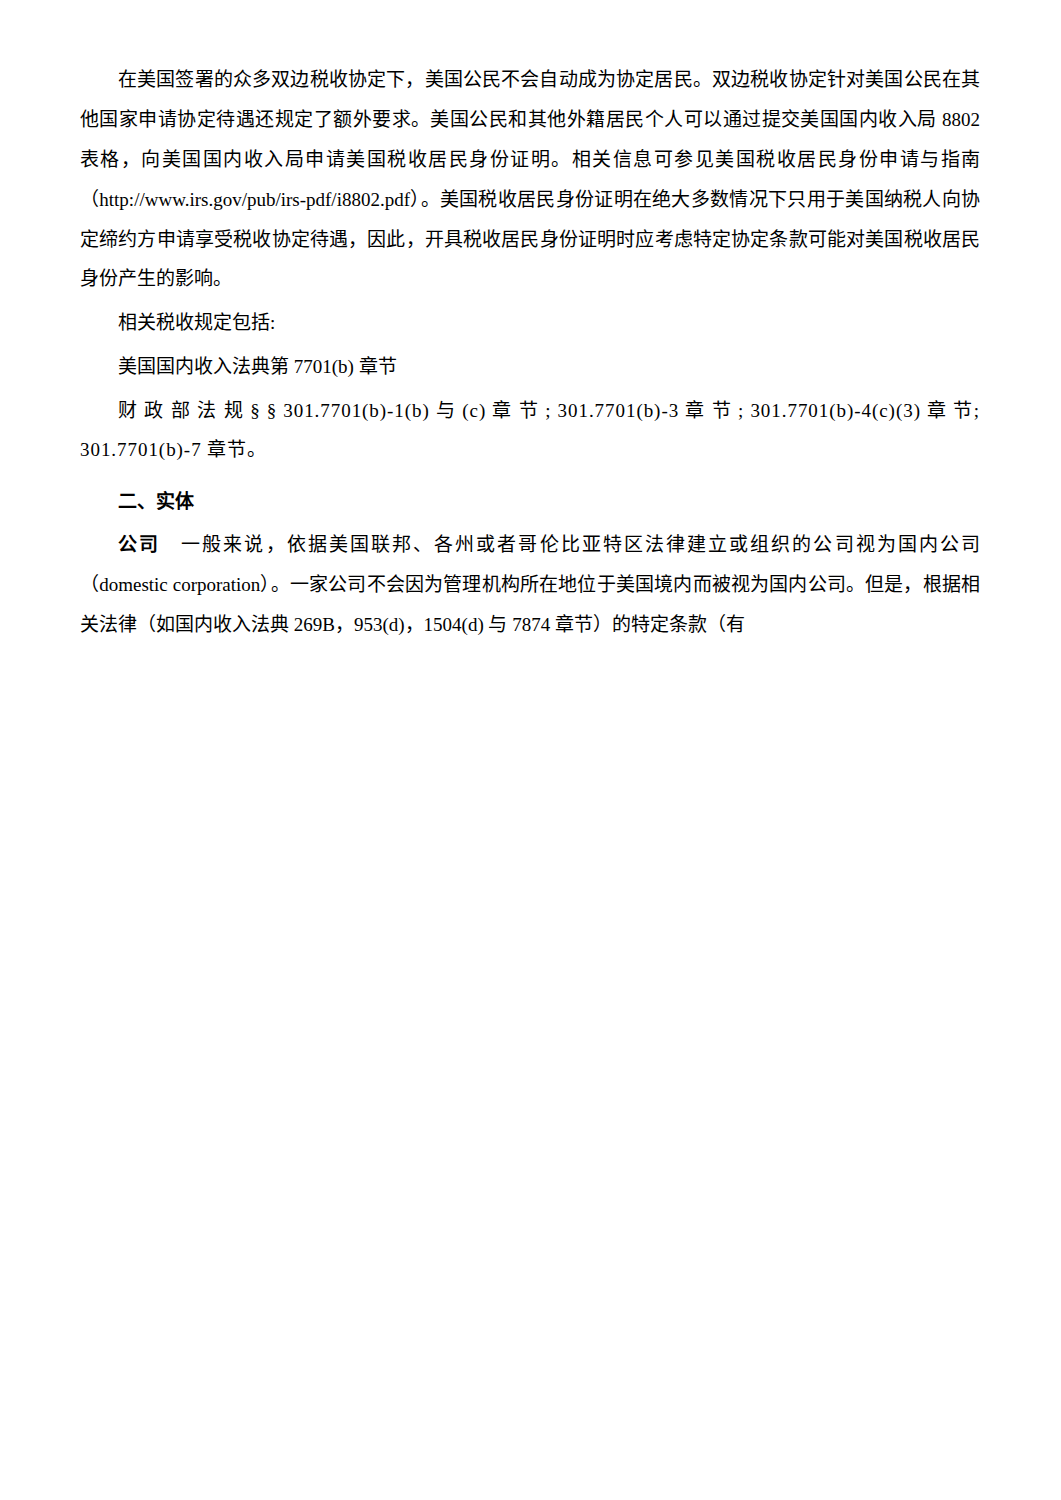在美国签署的众多双边税收协定下，美国公民不会自动成为协定居民。双边税收协定针对美国公民在其他国家申请协定待遇还规定了额外要求。美国公民和其他外籍居民个人可以通过提交美国国内收入局 8802 表格，向美国国内收入局申请美国税收居民身份证明。相关信息可参见美国税收居民身份申请与指南（http://www.irs.gov/pub/irs-pdf/i8802.pdf）。美国税收居民身份证明在绝大多数情况下只用于美国纳税人向协定缔约方申请享受税收协定待遇，因此，开具税收居民身份证明时应考虑特定协定条款可能对美国税收居民身份产生的影响。
相关税收规定包括:
美国国内收入法典第 7701(b) 章节
财 政 部 法 规 § § 301.7701(b)-1(b) 与 (c) 章 节 ; 301.7701(b)-3 章 节 ; 301.7701(b)-4(c)(3) 章 节; 301.7701(b)-7 章节。
二、实体
公司　一般来说，依据美国联邦、各州或者哥伦比亚特区法律建立或组织的公司视为国内公司（domestic corporation）。一家公司不会因为管理机构所在地位于美国境内而被视为国内公司。但是，根据相关法律（如国内收入法典 269B，953(d)，1504(d) 与 7874 章节）的特定条款（有